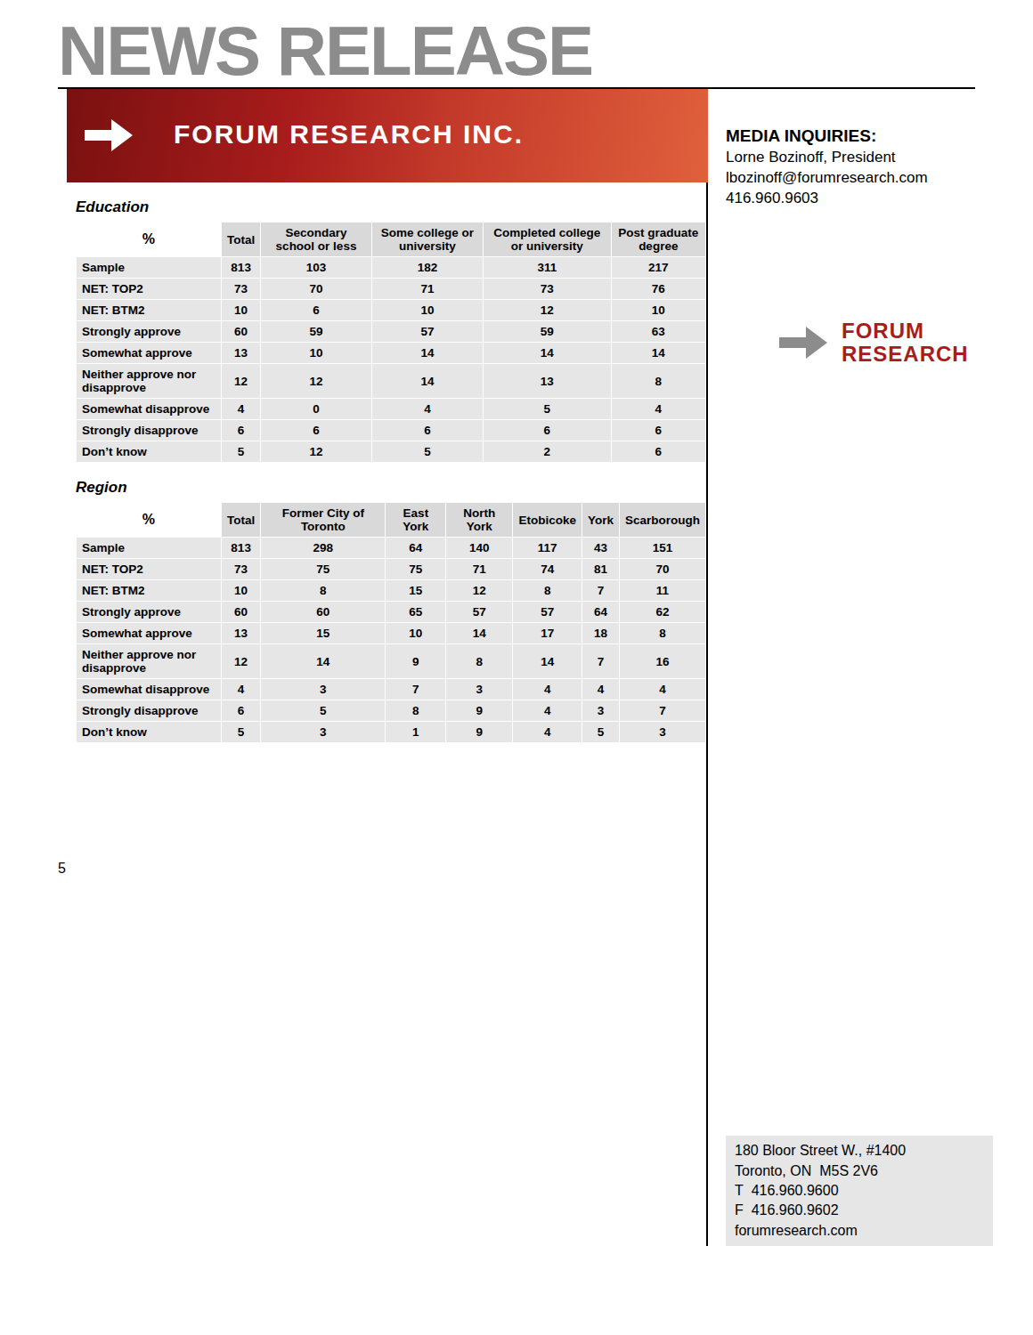NEWS RELEASE
FORUM RESEARCH INC.
Education
| % | Total | Secondary school or less | Some college or university | Completed college or university | Post graduate degree |
| --- | --- | --- | --- | --- | --- |
| Sample | 813 | 103 | 182 | 311 | 217 |
| NET: TOP2 | 73 | 70 | 71 | 73 | 76 |
| NET: BTM2 | 10 | 6 | 10 | 12 | 10 |
| Strongly approve | 60 | 59 | 57 | 59 | 63 |
| Somewhat approve | 13 | 10 | 14 | 14 | 14 |
| Neither approve nor disapprove | 12 | 12 | 14 | 13 | 8 |
| Somewhat disapprove | 4 | 0 | 4 | 5 | 4 |
| Strongly disapprove | 6 | 6 | 6 | 6 | 6 |
| Don’t know | 5 | 12 | 5 | 2 | 6 |
Region
| % | Total | Former City of Toronto | East York | North York | Etobicoke | York | Scarborough |
| --- | --- | --- | --- | --- | --- | --- | --- |
| Sample | 813 | 298 | 64 | 140 | 117 | 43 | 151 |
| NET: TOP2 | 73 | 75 | 75 | 71 | 74 | 81 | 70 |
| NET: BTM2 | 10 | 8 | 15 | 12 | 8 | 7 | 11 |
| Strongly approve | 60 | 60 | 65 | 57 | 57 | 64 | 62 |
| Somewhat approve | 13 | 15 | 10 | 14 | 17 | 18 | 8 |
| Neither approve nor disapprove | 12 | 14 | 9 | 8 | 14 | 7 | 16 |
| Somewhat disapprove | 4 | 3 | 7 | 3 | 4 | 4 | 4 |
| Strongly disapprove | 6 | 5 | 8 | 9 | 4 | 3 | 7 |
| Don’t know | 5 | 3 | 1 | 9 | 4 | 5 | 3 |
5
MEDIA INQUIRIES:
Lorne Bozinoff, President
lbozinoff@forumresearch.com
416.960.9603
FORUM
RESEARCH
180 Bloor Street W., #1400
Toronto, ON M5S 2V6
T 416.960.9600
F 416.960.9602
forumresearch.com